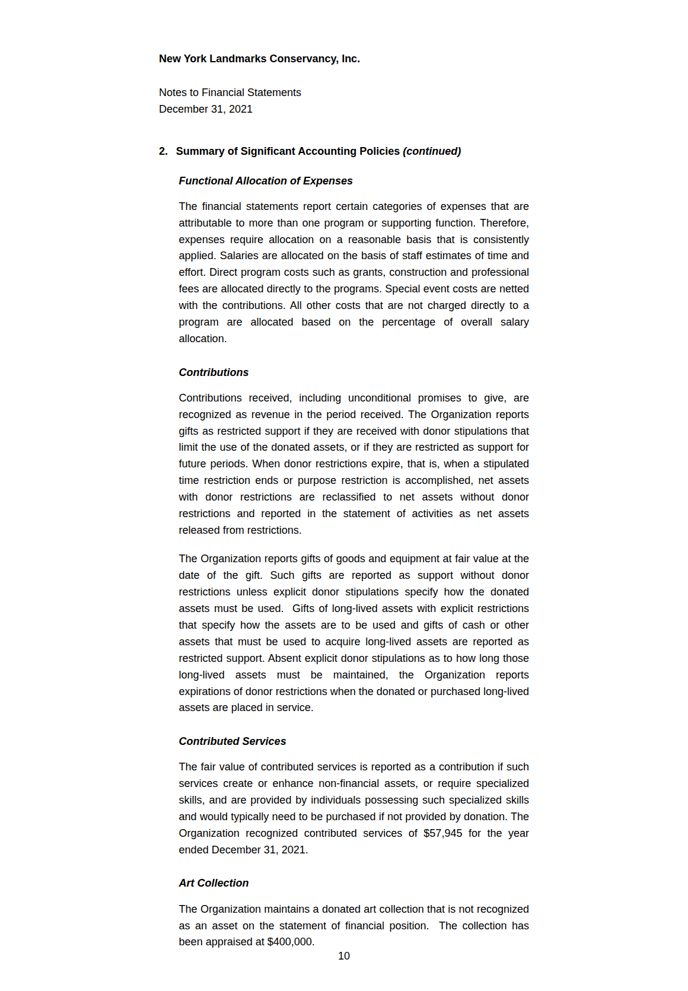New York Landmarks Conservancy, Inc.
Notes to Financial Statements December 31, 2021
2. Summary of Significant Accounting Policies (continued)
Functional Allocation of Expenses
The financial statements report certain categories of expenses that are attributable to more than one program or supporting function. Therefore, expenses require allocation on a reasonable basis that is consistently applied. Salaries are allocated on the basis of staff estimates of time and effort. Direct program costs such as grants, construction and professional fees are allocated directly to the programs. Special event costs are netted with the contributions. All other costs that are not charged directly to a program are allocated based on the percentage of overall salary allocation.
Contributions
Contributions received, including unconditional promises to give, are recognized as revenue in the period received. The Organization reports gifts as restricted support if they are received with donor stipulations that limit the use of the donated assets, or if they are restricted as support for future periods. When donor restrictions expire, that is, when a stipulated time restriction ends or purpose restriction is accomplished, net assets with donor restrictions are reclassified to net assets without donor restrictions and reported in the statement of activities as net assets released from restrictions.
The Organization reports gifts of goods and equipment at fair value at the date of the gift. Such gifts are reported as support without donor restrictions unless explicit donor stipulations specify how the donated assets must be used. Gifts of long-lived assets with explicit restrictions that specify how the assets are to be used and gifts of cash or other assets that must be used to acquire long-lived assets are reported as restricted support. Absent explicit donor stipulations as to how long those long-lived assets must be maintained, the Organization reports expirations of donor restrictions when the donated or purchased long-lived assets are placed in service.
Contributed Services
The fair value of contributed services is reported as a contribution if such services create or enhance non-financial assets, or require specialized skills, and are provided by individuals possessing such specialized skills and would typically need to be purchased if not provided by donation. The Organization recognized contributed services of $57,945 for the year ended December 31, 2021.
Art Collection
The Organization maintains a donated art collection that is not recognized as an asset on the statement of financial position. The collection has been appraised at $400,000.
10